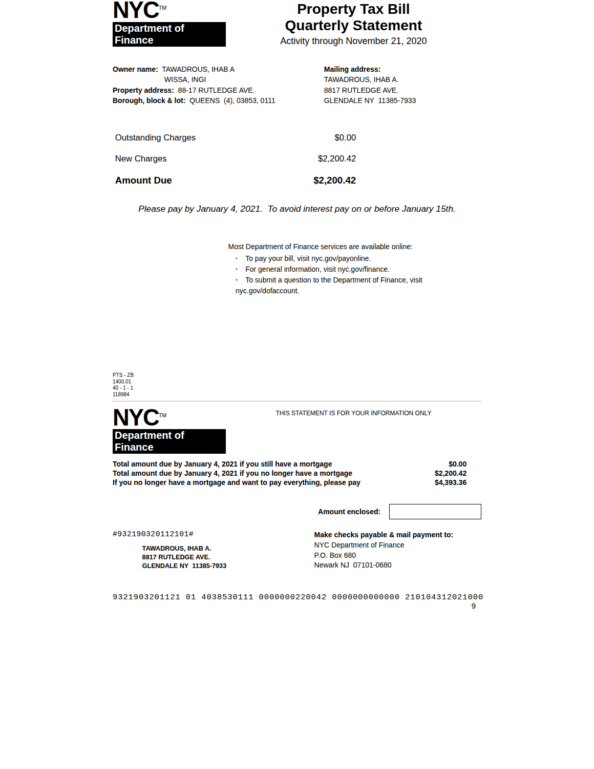NYCTM
Department of Finance
Property Tax Bill
Quarterly Statement
Activity through November 21, 2020
Owner name: TAWADROUS, IHAB A
WISSA, INGI
Property address: 88-17 RUTLEDGE AVE.
Borough, block & lot: QUEENS (4), 03853, 0111
Mailing address:
TAWADROUS, IHAB A.
8817 RUTLEDGE AVE.
GLENDALE NY 11385-7933
Outstanding Charges
$0.00
New Charges
$2,200.42
Amount Due
$2,200.42
Please pay by January 4, 2021. To avoid interest pay on or before January 15th.
Most Department of Finance services are available online:
To pay your bill, visit nyc.gov/payonline.
For general information, visit nyc.gov/finance.
To submit a question to the Department of Finance, visit nyc.gov/dofaccount.
PTS - ZB
1400.01
40 - 1 - 1
118984
NYCTM
Department of Finance
THIS STATEMENT IS FOR YOUR INFORMATION ONLY
Total amount due by January 4, 2021 if you still have a mortgage
$0.00
Total amount due by January 4, 2021 if you no longer have a mortgage
$2,200.42
If you no longer have a mortgage and want to pay everything, please pay
$4,393.36
Amount enclosed:
#932190320112101#
TAWADROUS, IHAB A.
8817 RUTLEDGE AVE.
GLENDALE NY 11385-7933
Make checks payable & mail payment to:
NYC Department of Finance
P.O. Box 680
Newark NJ 07101-0680
9321903201121 01 4038530111 0000000220042 0000000000000 2101043120210009